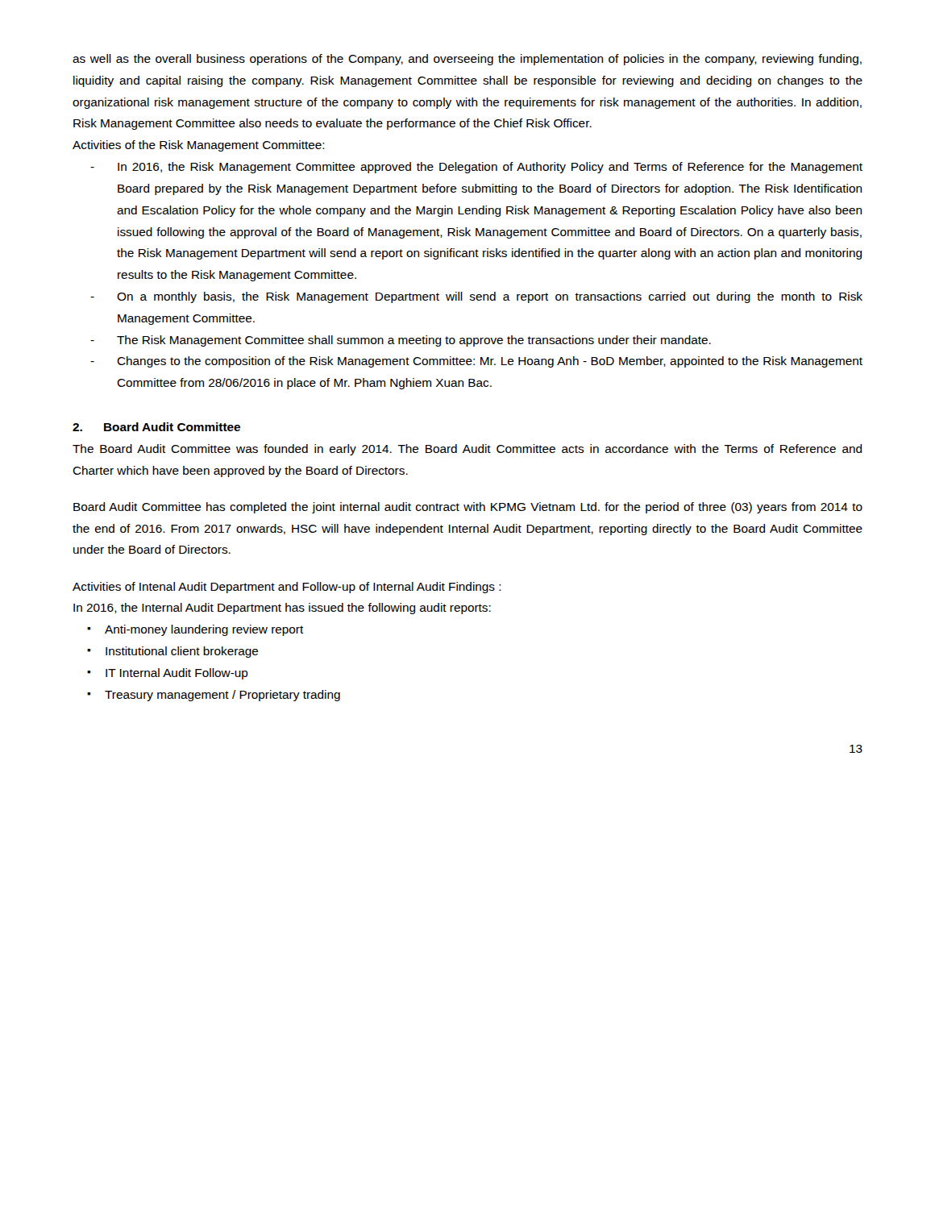as well as the overall business operations of the Company, and overseeing the implementation of policies in the company, reviewing funding, liquidity and capital raising the company. Risk Management Committee shall be responsible for reviewing and deciding on changes to the organizational risk management structure of the company to comply with the requirements for risk management of the authorities. In addition, Risk Management Committee also needs to evaluate the performance of the Chief Risk Officer.
Activities of the Risk Management Committee:
In 2016, the Risk Management Committee approved the Delegation of Authority Policy and Terms of Reference for the Management Board prepared by the Risk Management Department before submitting to the Board of Directors for adoption. The Risk Identification and Escalation Policy for the whole company and the Margin Lending Risk Management & Reporting Escalation Policy have also been issued following the approval of the Board of Management, Risk Management Committee and Board of Directors. On a quarterly basis, the Risk Management Department will send a report on significant risks identified in the quarter along with an action plan and monitoring results to the Risk Management Committee.
On a monthly basis, the Risk Management Department will send a report on transactions carried out during the month to Risk Management Committee.
The Risk Management Committee shall summon a meeting to approve the transactions under their mandate.
Changes to the composition of the Risk Management Committee: Mr. Le Hoang Anh - BoD Member, appointed to the Risk Management Committee from 28/06/2016 in place of Mr. Pham Nghiem Xuan Bac.
2. Board Audit Committee
The Board Audit Committee was founded in early 2014. The Board Audit Committee acts in accordance with the Terms of Reference and Charter which have been approved by the Board of Directors.
Board Audit Committee has completed the joint internal audit contract with KPMG Vietnam Ltd. for the period of three (03) years from 2014 to the end of 2016. From 2017 onwards, HSC will have independent Internal Audit Department, reporting directly to the Board Audit Committee under the Board of Directors.
Activities of Intenal Audit Department and Follow-up of Internal Audit Findings :
In 2016, the Internal Audit Department has issued the following audit reports:
Anti-money laundering review report
Institutional client brokerage
IT Internal Audit Follow-up
Treasury management / Proprietary trading
13